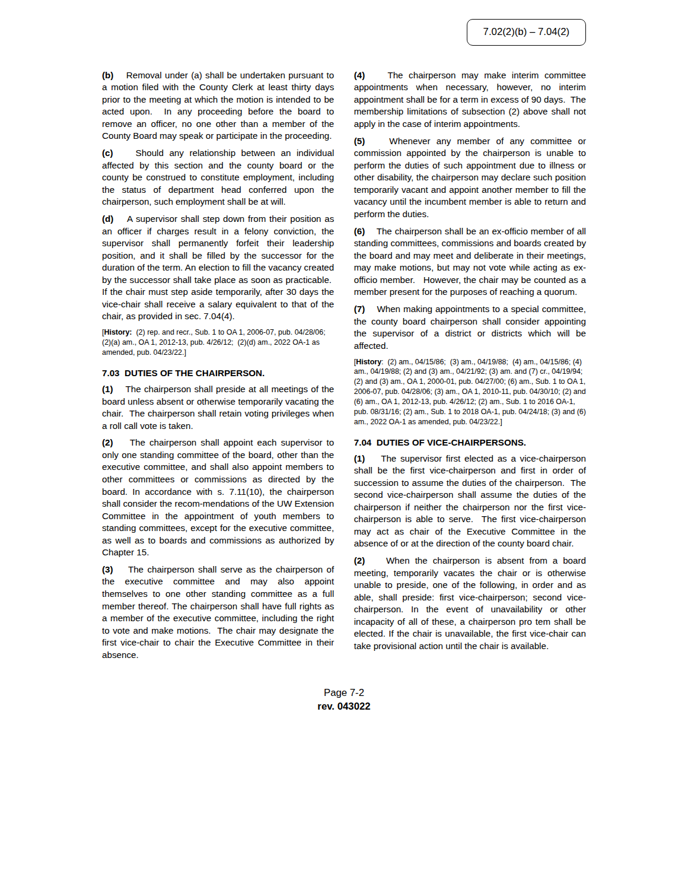7.02(2)(b) – 7.04(2)
(b) Removal under (a) shall be undertaken pursuant to a motion filed with the County Clerk at least thirty days prior to the meeting at which the motion is intended to be acted upon. In any proceeding before the board to remove an officer, no one other than a member of the County Board may speak or participate in the proceeding.
(c) Should any relationship between an individual affected by this section and the county board or the county be construed to constitute employment, including the status of department head conferred upon the chairperson, such employment shall be at will.
(d) A supervisor shall step down from their position as an officer if charges result in a felony conviction, the supervisor shall permanently forfeit their leadership position, and it shall be filled by the successor for the duration of the term. An election to fill the vacancy created by the successor shall take place as soon as practicable. If the chair must step aside temporarily, after 30 days the vice-chair shall receive a salary equivalent to that of the chair, as provided in sec. 7.04(4).
[History: (2) rep. and recr., Sub. 1 to OA 1, 2006-07, pub. 04/28/06; (2)(a) am., OA 1, 2012-13, pub. 4/26/12; (2)(d) am., 2022 OA-1 as amended, pub. 04/23/22.]
7.03 DUTIES OF THE CHAIRPERSON.
(1) The chairperson shall preside at all meetings of the board unless absent or otherwise temporarily vacating the chair. The chairperson shall retain voting privileges when a roll call vote is taken.
(2) The chairperson shall appoint each supervisor to only one standing committee of the board, other than the executive committee, and shall also appoint members to other committees or commissions as directed by the board. In accordance with s. 7.11(10), the chairperson shall consider the recom-mendations of the UW Extension Committee in the appointment of youth members to standing committees, except for the executive committee, as well as to boards and commissions as authorized by Chapter 15.
(3) The chairperson shall serve as the chairperson of the executive committee and may also appoint themselves to one other standing committee as a full member thereof. The chairperson shall have full rights as a member of the executive committee, including the right to vote and make motions. The chair may designate the first vice-chair to chair the Executive Committee in their absence.
(4) The chairperson may make interim committee appointments when necessary, however, no interim appointment shall be for a term in excess of 90 days. The membership limitations of subsection (2) above shall not apply in the case of interim appointments.
(5) Whenever any member of any committee or commission appointed by the chairperson is unable to perform the duties of such appointment due to illness or other disability, the chairperson may declare such position temporarily vacant and appoint another member to fill the vacancy until the incumbent member is able to return and perform the duties.
(6) The chairperson shall be an ex-officio member of all standing committees, commissions and boards created by the board and may meet and deliberate in their meetings, may make motions, but may not vote while acting as ex-officio member. However, the chair may be counted as a member present for the purposes of reaching a quorum.
(7) When making appointments to a special committee, the county board chairperson shall consider appointing the supervisor of a district or districts which will be affected.
[History: (2) am., 04/15/86; (3) am., 04/19/88; (4) am., 04/15/86; (4) am., 04/19/88; (2) and (3) am., 04/21/92; (3) am. and (7) cr., 04/19/94; (2) and (3) am., OA 1, 2000-01, pub. 04/27/00; (6) am., Sub. 1 to OA 1, 2006-07, pub. 04/28/06; (3) am., OA 1, 2010-11, pub. 04/30/10; (2) and (6) am., OA 1, 2012-13, pub. 4/26/12; (2) am., Sub. 1 to 2016 OA-1, pub. 08/31/16; (2) am., Sub. 1 to 2018 OA-1, pub. 04/24/18; (3) and (6) am., 2022 OA-1 as amended, pub. 04/23/22.]
7.04 DUTIES OF VICE-CHAIRPERSONS.
(1) The supervisor first elected as a vice-chairperson shall be the first vice-chairperson and first in order of succession to assume the duties of the chairperson. The second vice-chairperson shall assume the duties of the chairperson if neither the chairperson nor the first vice-chairperson is able to serve. The first vice-chairperson may act as chair of the Executive Committee in the absence of or at the direction of the county board chair.
(2) When the chairperson is absent from a board meeting, temporarily vacates the chair or is otherwise unable to preside, one of the following, in order and as able, shall preside: first vice-chairperson; second vice-chairperson. In the event of unavailability or other incapacity of all of these, a chairperson pro tem shall be elected. If the chair is unavailable, the first vice-chair can take provisional action until the chair is available.
Page 7-2
rev. 043022